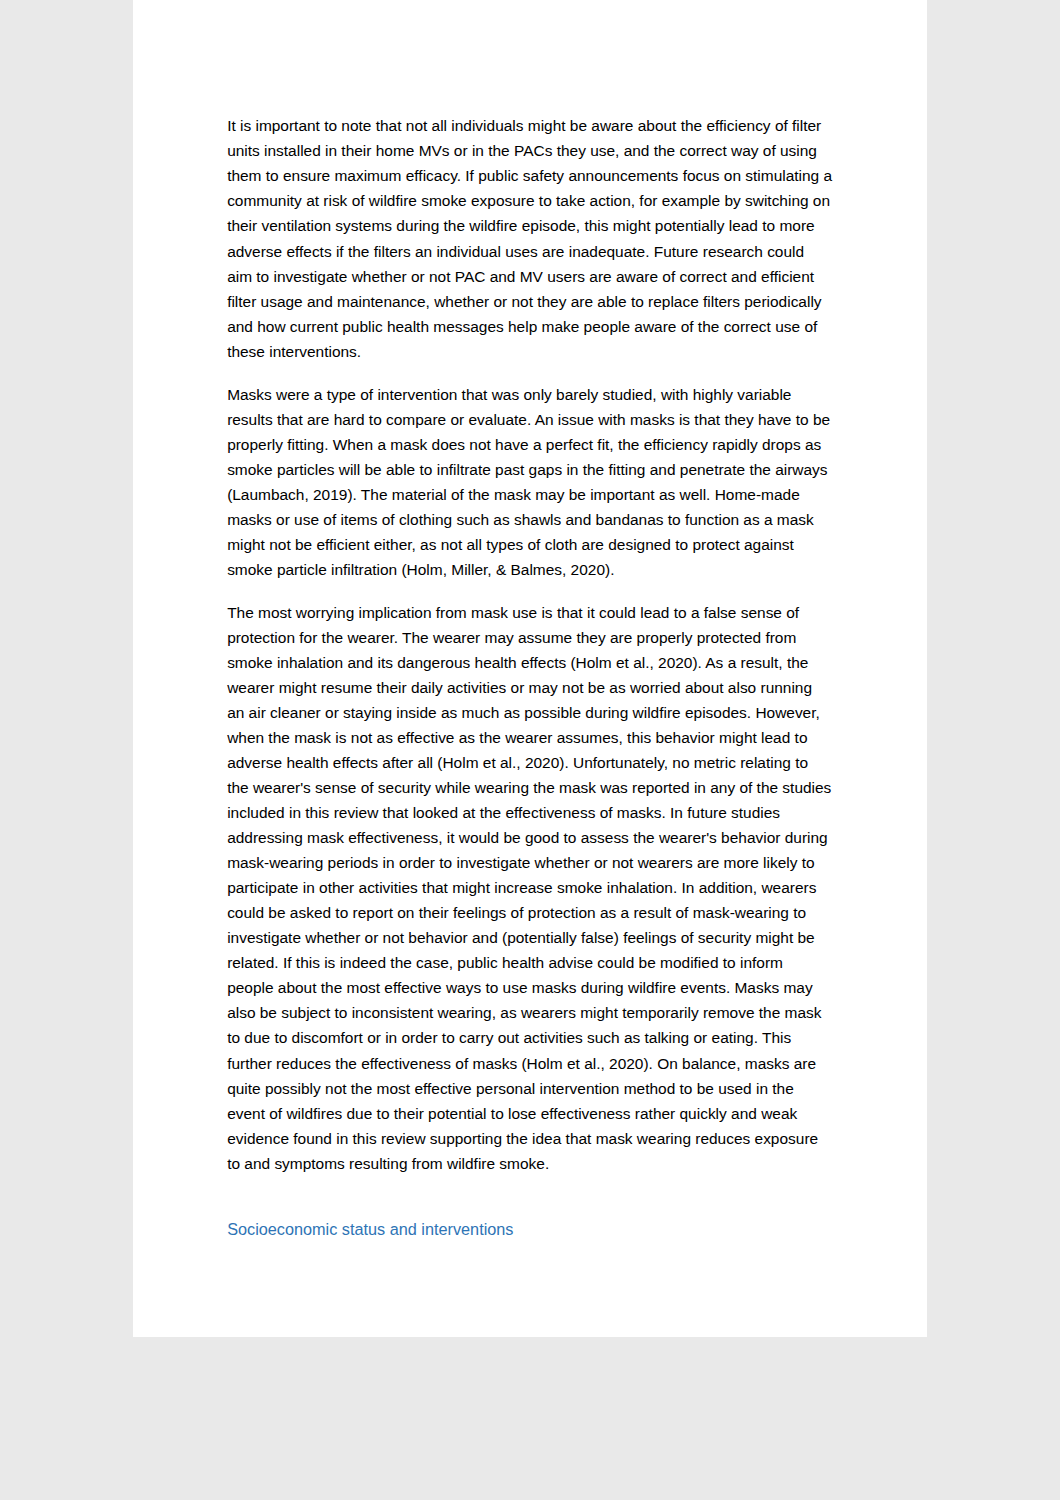It is important to note that not all individuals might be aware about the efficiency of filter units installed in their home MVs or in the PACs they use, and the correct way of using them to ensure maximum efficacy. If public safety announcements focus on stimulating a community at risk of wildfire smoke exposure to take action, for example by switching on their ventilation systems during the wildfire episode, this might potentially lead to more adverse effects if the filters an individual uses are inadequate. Future research could aim to investigate whether or not PAC and MV users are aware of correct and efficient filter usage and maintenance, whether or not they are able to replace filters periodically and how current public health messages help make people aware of the correct use of these interventions.
Masks were a type of intervention that was only barely studied, with highly variable results that are hard to compare or evaluate. An issue with masks is that they have to be properly fitting. When a mask does not have a perfect fit, the efficiency rapidly drops as smoke particles will be able to infiltrate past gaps in the fitting and penetrate the airways (Laumbach, 2019). The material of the mask may be important as well. Home-made masks or use of items of clothing such as shawls and bandanas to function as a mask might not be efficient either, as not all types of cloth are designed to protect against smoke particle infiltration (Holm, Miller, & Balmes, 2020).
The most worrying implication from mask use is that it could lead to a false sense of protection for the wearer. The wearer may assume they are properly protected from smoke inhalation and its dangerous health effects (Holm et al., 2020). As a result, the wearer might resume their daily activities or may not be as worried about also running an air cleaner or staying inside as much as possible during wildfire episodes. However, when the mask is not as effective as the wearer assumes, this behavior might lead to adverse health effects after all (Holm et al., 2020). Unfortunately, no metric relating to the wearer's sense of security while wearing the mask was reported in any of the studies included in this review that looked at the effectiveness of masks. In future studies addressing mask effectiveness, it would be good to assess the wearer's behavior during mask-wearing periods in order to investigate whether or not wearers are more likely to participate in other activities that might increase smoke inhalation. In addition, wearers could be asked to report on their feelings of protection as a result of mask-wearing to investigate whether or not behavior and (potentially false) feelings of security might be related. If this is indeed the case, public health advise could be modified to inform people about the most effective ways to use masks during wildfire events. Masks may also be subject to inconsistent wearing, as wearers might temporarily remove the mask to due to discomfort or in order to carry out activities such as talking or eating. This further reduces the effectiveness of masks (Holm et al., 2020). On balance, masks are quite possibly not the most effective personal intervention method to be used in the event of wildfires due to their potential to lose effectiveness rather quickly and weak evidence found in this review supporting the idea that mask wearing reduces exposure to and symptoms resulting from wildfire smoke.
Socioeconomic status and interventions